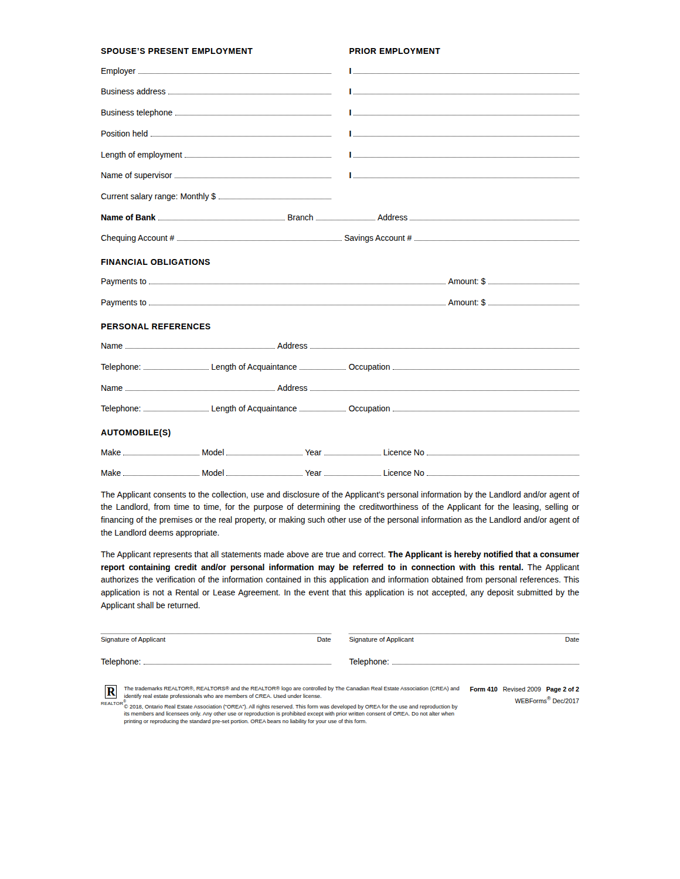Spouse’s Present Employment
Prior Employment
Employer
Business address
Business telephone
Position held
Length of employment
Name of supervisor
Current salary range: Monthly $
I
I
I
I
I
I
Name of Bank Branch Address
Chequing Account # Savings Account #
Financial Obligations
Payments to Amount: $
Payments to Amount: $
Personal References
Name Address
Telephone: Length of Acquaintance Occupation
Name Address
Telephone: Length of Acquaintance Occupation
Automobile(s)
Make Model Year Licence No
Make Model Year Licence No
The Applicant consents to the collection, use and disclosure of the Applicant’s personal information by the Landlord and/or agent of the Landlord, from time to time, for the purpose of determining the creditworthiness of the Applicant for the leasing, selling or financing of the premises or the real property, or making such other use of the personal information as the Landlord and/or agent of the Landlord deems appropriate.
The Applicant represents that all statements made above are true and correct. The Applicant is hereby notified that a consumer report containing credit and/or personal information may be referred to in connection with this rental. The Applicant authorizes the verification of the information contained in this application and information obtained from personal references. This application is not a Rental or Lease Agreement. In the event that this application is not accepted, any deposit submitted by the Applicant shall be returned.
Signature of Applicant Date
Telephone:
Signature of Applicant Date
Telephone:
R
REALTOR®
The trademarks REALTOR®, REALTORS® and the REALTOR® logo are controlled by The Canadian Real Estate Association (CREA) and identify real estate professionals who are members of CREA. Used under license.
© 2018, Ontario Real Estate Association (“OREA”). All rights reserved. This form was developed by OREA for the use and reproduction by its members and licensees only. Any other use or reproduction is prohibited except with prior written consent of OREA. Do not alter when printing or reproducing the standard pre-set portion. OREA bears no liability for your use of this form.
Form 410 Revised 2009 Page 2 of 2
WEBForms® Dec/2017